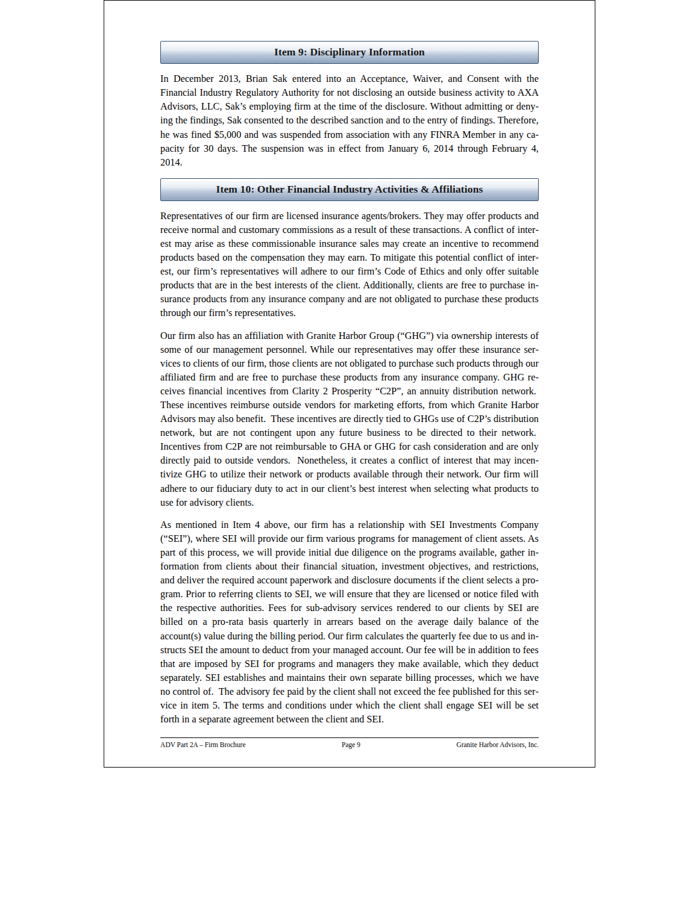Item 9: Disciplinary Information
In December 2013, Brian Sak entered into an Acceptance, Waiver, and Consent with the Financial Industry Regulatory Authority for not disclosing an outside business activity to AXA Advisors, LLC, Sak’s employing firm at the time of the disclosure. Without admitting or denying the findings, Sak consented to the described sanction and to the entry of findings. Therefore, he was fined $5,000 and was suspended from association with any FINRA Member in any capacity for 30 days. The suspension was in effect from January 6, 2014 through February 4, 2014.
Item 10: Other Financial Industry Activities & Affiliations
Representatives of our firm are licensed insurance agents/brokers. They may offer products and receive normal and customary commissions as a result of these transactions. A conflict of interest may arise as these commissionable insurance sales may create an incentive to recommend products based on the compensation they may earn. To mitigate this potential conflict of interest, our firm’s representatives will adhere to our firm’s Code of Ethics and only offer suitable products that are in the best interests of the client. Additionally, clients are free to purchase insurance products from any insurance company and are not obligated to purchase these products through our firm’s representatives.
Our firm also has an affiliation with Granite Harbor Group (“GHG”) via ownership interests of some of our management personnel. While our representatives may offer these insurance services to clients of our firm, those clients are not obligated to purchase such products through our affiliated firm and are free to purchase these products from any insurance company. GHG receives financial incentives from Clarity 2 Prosperity “C2P”, an annuity distribution network. These incentives reimburse outside vendors for marketing efforts, from which Granite Harbor Advisors may also benefit. These incentives are directly tied to GHGs use of C2P’s distribution network, but are not contingent upon any future business to be directed to their network. Incentives from C2P are not reimbursable to GHA or GHG for cash consideration and are only directly paid to outside vendors. Nonetheless, it creates a conflict of interest that may incentivize GHG to utilize their network or products available through their network. Our firm will adhere to our fiduciary duty to act in our client’s best interest when selecting what products to use for advisory clients.
As mentioned in Item 4 above, our firm has a relationship with SEI Investments Company (“SEI”), where SEI will provide our firm various programs for management of client assets. As part of this process, we will provide initial due diligence on the programs available, gather information from clients about their financial situation, investment objectives, and restrictions, and deliver the required account paperwork and disclosure documents if the client selects a program. Prior to referring clients to SEI, we will ensure that they are licensed or notice filed with the respective authorities. Fees for sub-advisory services rendered to our clients by SEI are billed on a pro-rata basis quarterly in arrears based on the average daily balance of the account(s) value during the billing period. Our firm calculates the quarterly fee due to us and instructs SEI the amount to deduct from your managed account. Our fee will be in addition to fees that are imposed by SEI for programs and managers they make available, which they deduct separately. SEI establishes and maintains their own separate billing processes, which we have no control of. The advisory fee paid by the client shall not exceed the fee published for this service in item 5. The terms and conditions under which the client shall engage SEI will be set forth in a separate agreement between the client and SEI.
ADV Part 2A – Firm Brochure
Page 9
Granite Harbor Advisors, Inc.